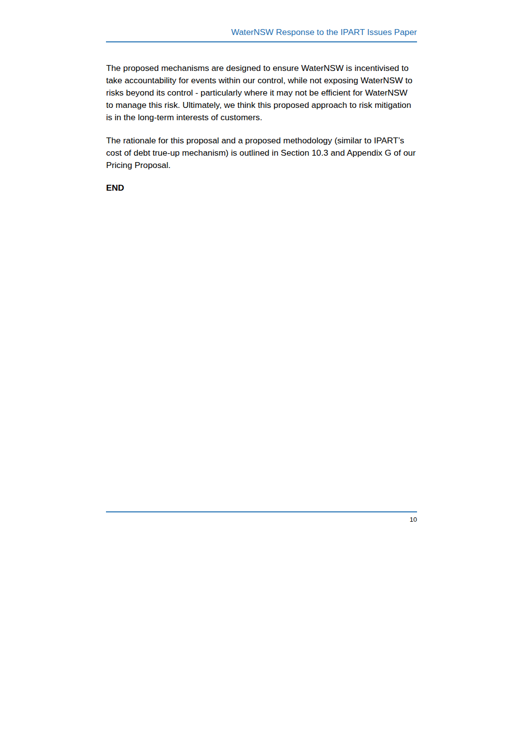WaterNSW Response to the IPART Issues Paper
The proposed mechanisms are designed to ensure WaterNSW is incentivised to take accountability for events within our control, while not exposing WaterNSW to risks beyond its control - particularly where it may not be efficient for WaterNSW to manage this risk. Ultimately, we think this proposed approach to risk mitigation is in the long-term interests of customers.
The rationale for this proposal and a proposed methodology (similar to IPART’s cost of debt true-up mechanism) is outlined in Section 10.3 and Appendix G of our Pricing Proposal.
END
10